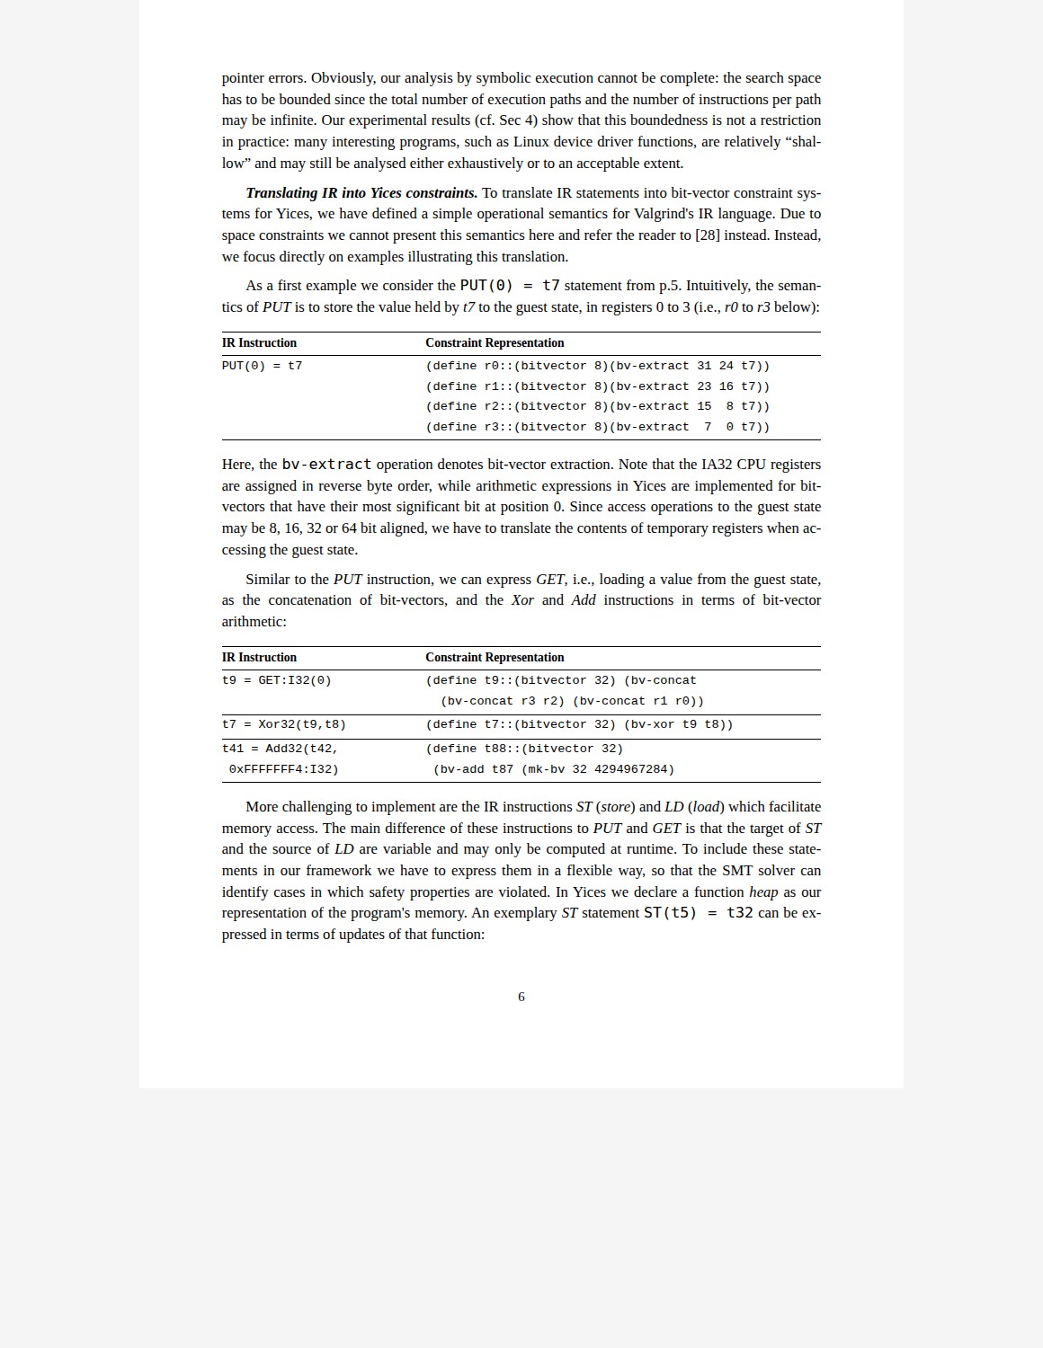pointer errors. Obviously, our analysis by symbolic execution cannot be complete: the search space has to be bounded since the total number of execution paths and the number of instructions per path may be infinite. Our experimental results (cf. Sec 4) show that this boundedness is not a restriction in practice: many interesting programs, such as Linux device driver functions, are relatively “shallow” and may still be analysed either exhaustively or to an acceptable extent.
Translating IR into Yices constraints. To translate IR statements into bit-vector constraint systems for Yices, we have defined a simple operational semantics for Valgrind's IR language. Due to space constraints we cannot present this semantics here and refer the reader to [28] instead. Instead, we focus directly on examples illustrating this translation.
As a first example we consider the PUT(0) = t7 statement from p.5. Intuitively, the semantics of PUT is to store the value held by t7 to the guest state, in registers 0 to 3 (i.e., r0 to r3 below):
| IR Instruction | Constraint Representation |
| --- | --- |
| PUT(0) = t7 | (define r0::(bitvector 8)(bv-extract 31 24 t7)) |
| | (define r1::(bitvector 8)(bv-extract 23 16 t7)) |
| | (define r2::(bitvector 8)(bv-extract 15 8 t7)) |
| | (define r3::(bitvector 8)(bv-extract 7 0 t7)) |
Here, the bv-extract operation denotes bit-vector extraction. Note that the IA32 CPU registers are assigned in reverse byte order, while arithmetic expressions in Yices are implemented for bit-vectors that have their most significant bit at position 0. Since access operations to the guest state may be 8, 16, 32 or 64 bit aligned, we have to translate the contents of temporary registers when accessing the guest state.
Similar to the PUT instruction, we can express GET, i.e., loading a value from the guest state, as the concatenation of bit-vectors, and the Xor and Add instructions in terms of bit-vector arithmetic:
| IR Instruction | Constraint Representation |
| --- | --- |
| t9 = GET:I32(0) | (define t9::(bitvector 32) (bv-concat |
| | (bv-concat r3 r2) (bv-concat r1 r0)) |
| t7 = Xor32(t9,t8) | (define t7::(bitvector 32) (bv-xor t9 t8)) |
| t41 = Add32(t42, | (define t88::(bitvector 32) |
| 0xFFFFFFF4:I32) | (bv-add t87 (mk-bv 32 4294967284) |
More challenging to implement are the IR instructions ST (store) and LD (load) which facilitate memory access. The main difference of these instructions to PUT and GET is that the target of ST and the source of LD are variable and may only be computed at runtime. To include these statements in our framework we have to express them in a flexible way, so that the SMT solver can identify cases in which safety properties are violated. In Yices we declare a function heap as our representation of the program's memory. An exemplary ST statement ST(t5) = t32 can be expressed in terms of updates of that function:
6